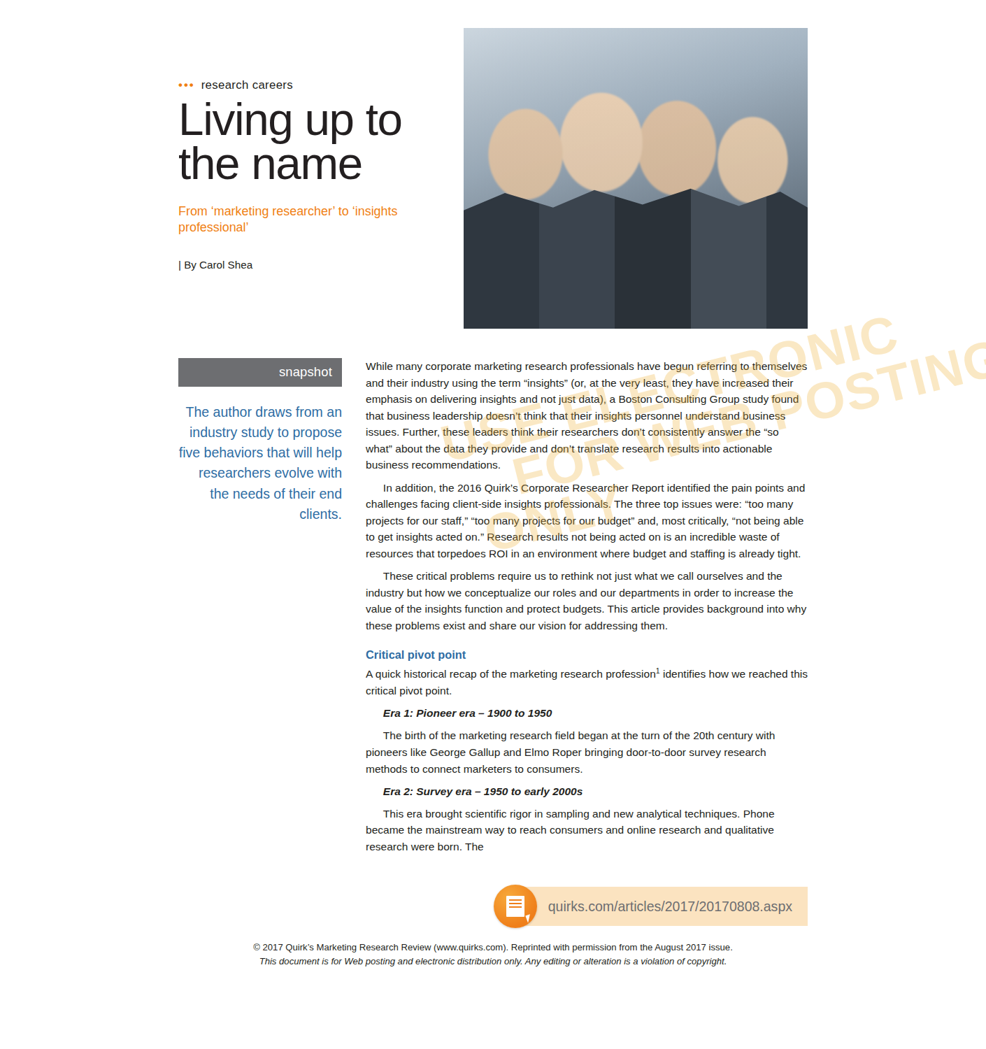••• research careers
Living up to
the name
From ‘marketing researcher’ to ‘insights professional’
| By Carol Shea
snapshot
The author draws from an industry study to propose five behaviors that will help researchers evolve with the needs of their end clients.
USE ELECTRONIC FOR WEB POSTING ONLY
While many corporate marketing research professionals have begun referring to themselves and their industry using the term “insights” (or, at the very least, they have increased their emphasis on delivering insights and not just data), a Boston Consulting Group study found that business leadership doesn’t think that their insights personnel understand business issues. Further, these leaders think their researchers don’t consistently answer the “so what” about the data they provide and don’t translate research results into actionable business recommendations.
In addition, the 2016 Quirk’s Corporate Researcher Report identified the pain points and challenges facing client-side insights professionals. The three top issues were: “too many projects for our staff,” “too many projects for our budget” and, most critically, “not being able to get insights acted on.” Research results not being acted on is an incredible waste of resources that torpedoes ROI in an environment where budget and staffing is already tight.
These critical problems require us to rethink not just what we call ourselves and the industry but how we conceptualize our roles and our departments in order to increase the value of the insights function and protect budgets. This article provides background into why these problems exist and share our vision for addressing them.
Critical pivot point
A quick historical recap of the marketing research profession1 identifies how we reached this critical pivot point.
Era 1: Pioneer era – 1900 to 1950
The birth of the marketing research field began at the turn of the 20th century with pioneers like George Gallup and Elmo Roper bringing door-to-door survey research methods to connect marketers to consumers.
Era 2: Survey era – 1950 to early 2000s
This era brought scientific rigor in sampling and new analytical techniques. Phone became the mainstream way to reach consumers and online research and qualitative research were born. The
quirks.com/articles/2017/20170808.aspx
© 2017 Quirk’s Marketing Research Review (www.quirks.com). Reprinted with permission from the August 2017 issue.
This document is for Web posting and electronic distribution only. Any editing or alteration is a violation of copyright.